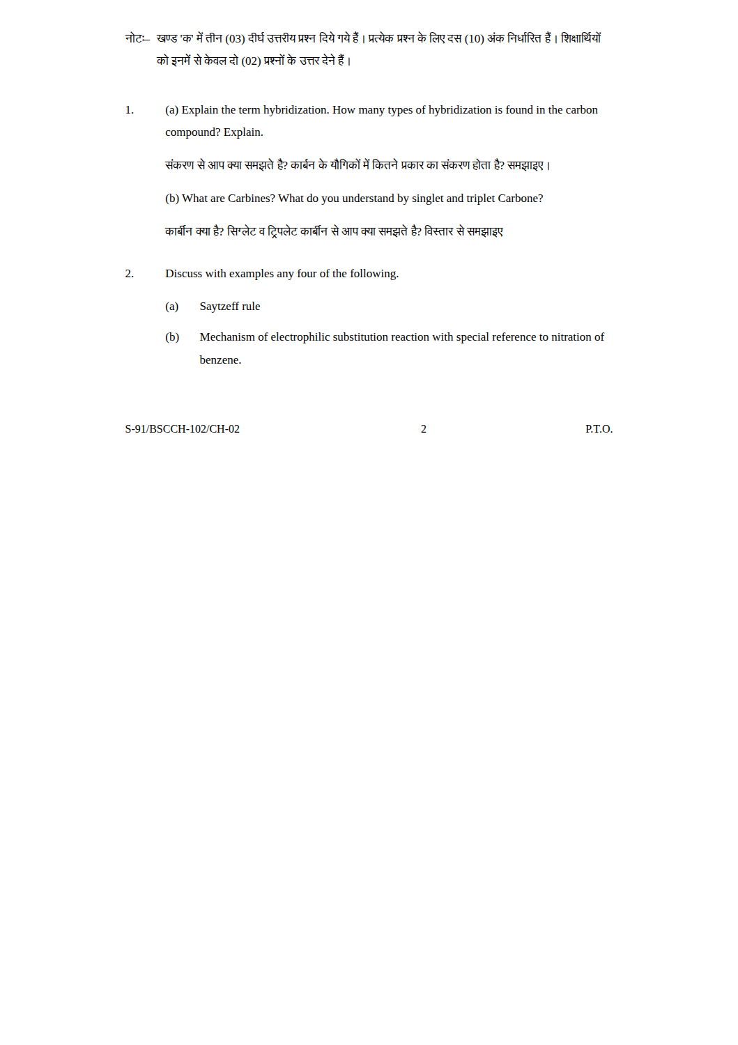नोटः– खण्ड 'क' में तीन (03) दीर्घ उत्तरीय प्रश्न दिये गये हैं। प्रत्येक प्रश्न के लिए दस (10) अंक निर्धारित हैं। शिक्षार्थियों को इनमें से केवल दो (02) प्रश्नों के उत्तर देने हैं।
(a) Explain the term hybridization. How many types of hybridization is found in the carbon compound? Explain.
संकरण से आप क्या समझते है? कार्बन के यौगिकों में कितने प्रकार का संकरण होता है? समझाइए।
(b) What are Carbines? What do you understand by singlet and triplet Carbone?
कार्बीन क्या है? सिग्लेट व ट्रिपलेट कार्बीन से आप क्या समझते है? विस्तार से समझाइए
Discuss with examples any four of the following.
Saytzeff rule
Mechanism of electrophilic substitution reaction with special reference to nitration of benzene.
S-91/BSCCH-102/CH-02 2 P.T.O.